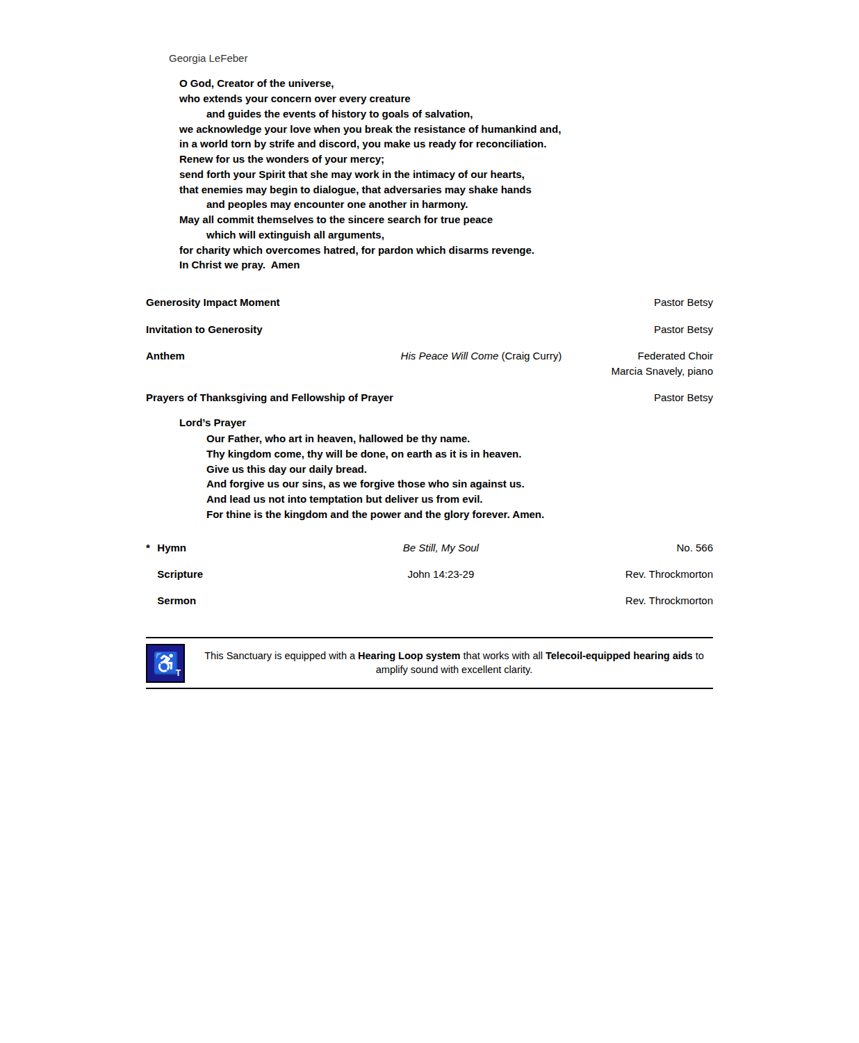Georgia LeFeber
O God, Creator of the universe, who extends your concern over every creature and guides the events of history to goals of salvation, we acknowledge your love when you break the resistance of humankind and, in a world torn by strife and discord, you make us ready for reconciliation. Renew for us the wonders of your mercy; send forth your Spirit that she may work in the intimacy of our hearts, that enemies may begin to dialogue, that adversaries may shake hands and peoples may encounter one another in harmony. May all commit themselves to the sincere search for true peace which will extinguish all arguments, for charity which overcomes hatred, for pardon which disarms revenge. In Christ we pray. Amen
| | Generosity Impact Moment | | Pastor Betsy |
| | Invitation to Generosity | | Pastor Betsy |
| | Anthem | His Peace Will Come (Craig Curry) | Federated Choir Marcia Snavely, piano |
| | Prayers of Thanksgiving and Fellowship of Prayer | | Pastor Betsy |
Lord’s Prayer
Our Father, who art in heaven, hallowed be thy name. Thy kingdom come, thy will be done, on earth as it is in heaven. Give us this day our daily bread. And forgive us our sins, as we forgive those who sin against us. And lead us not into temptation but deliver us from evil. For thine is the kingdom and the power and the glory forever. Amen.
| * | Hymn | Be Still, My Soul | No. 566 |
| | Scripture | John 14:23-29 | Rev. Throckmorton |
| | Sermon | | Rev. Throckmorton |
♿T
This Sanctuary is equipped with a Hearing Loop system that works with all Telecoil-equipped hearing aids to amplify sound with excellent clarity.